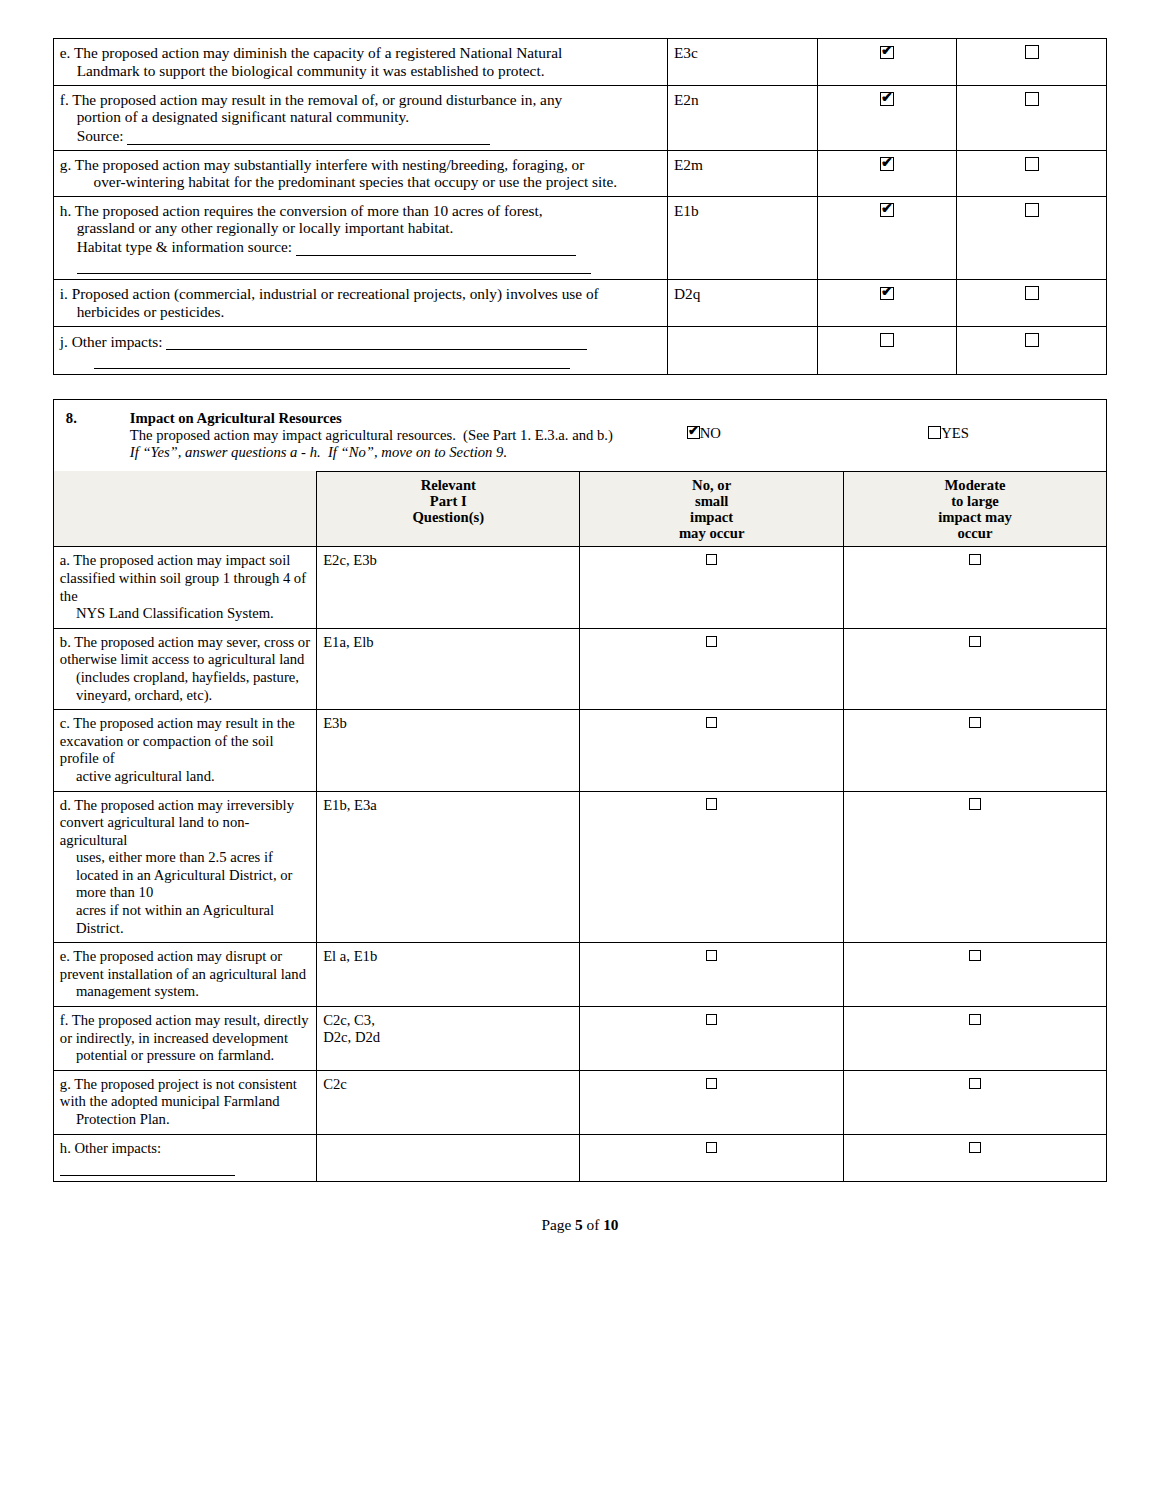| e. The proposed action may diminish the capacity of a registered National Natural Landmark to support the biological community it was established to protect. | E3c | | |
| f. The proposed action may result in the removal of, or ground disturbance in, any portion of a designated significant natural community. Source: | E2n | | |
| g. The proposed action may substantially interfere with nesting/breeding, foraging, or over-wintering habitat for the predominant species that occupy or use the project site. | E2m | | |
| h. The proposed action requires the conversion of more than 10 acres of forest, grassland or any other regionally or locally important habitat. Habitat type & information source: | E1b | | |
| i. Proposed action (commercial, industrial or recreational projects, only) involves use of herbicides or pesticides. | D2q | | |
| j. Other impacts: | | | |
| / 8. / Impact on Agricultural Resources The proposed action may impact agricultural resources. (See Part 1. E.3.a. and b.) If “Yes”, answer questions a - h. If “No”, move on to Section 9. / NO / YES / |
| | Relevant Part I Question(s) | No, or small impact may occur | Moderate to large impact may occur |
| a. The proposed action may impact soil classified within soil group 1 through 4 of the NYS Land Classification System. | E2c, E3b | | |
| b. The proposed action may sever, cross or otherwise limit access to agricultural land (includes cropland, hayfields, pasture, vineyard, orchard, etc). | E1a, Elb | | |
| c. The proposed action may result in the excavation or compaction of the soil profile of active agricultural land. | E3b | | |
| d. The proposed action may irreversibly convert agricultural land to non-agricultural uses, either more than 2.5 acres if located in an Agricultural District, or more than 10 acres if not within an Agricultural District. | E1b, E3a | | |
| e. The proposed action may disrupt or prevent installation of an agricultural land management system. | El a, E1b | | |
| f. The proposed action may result, directly or indirectly, in increased development potential or pressure on farmland. | C2c, C3, D2c, D2d | | |
| g. The proposed project is not consistent with the adopted municipal Farmland Protection Plan. | C2c | | |
| h. Other impacts: | | | |
Page 5 of 10